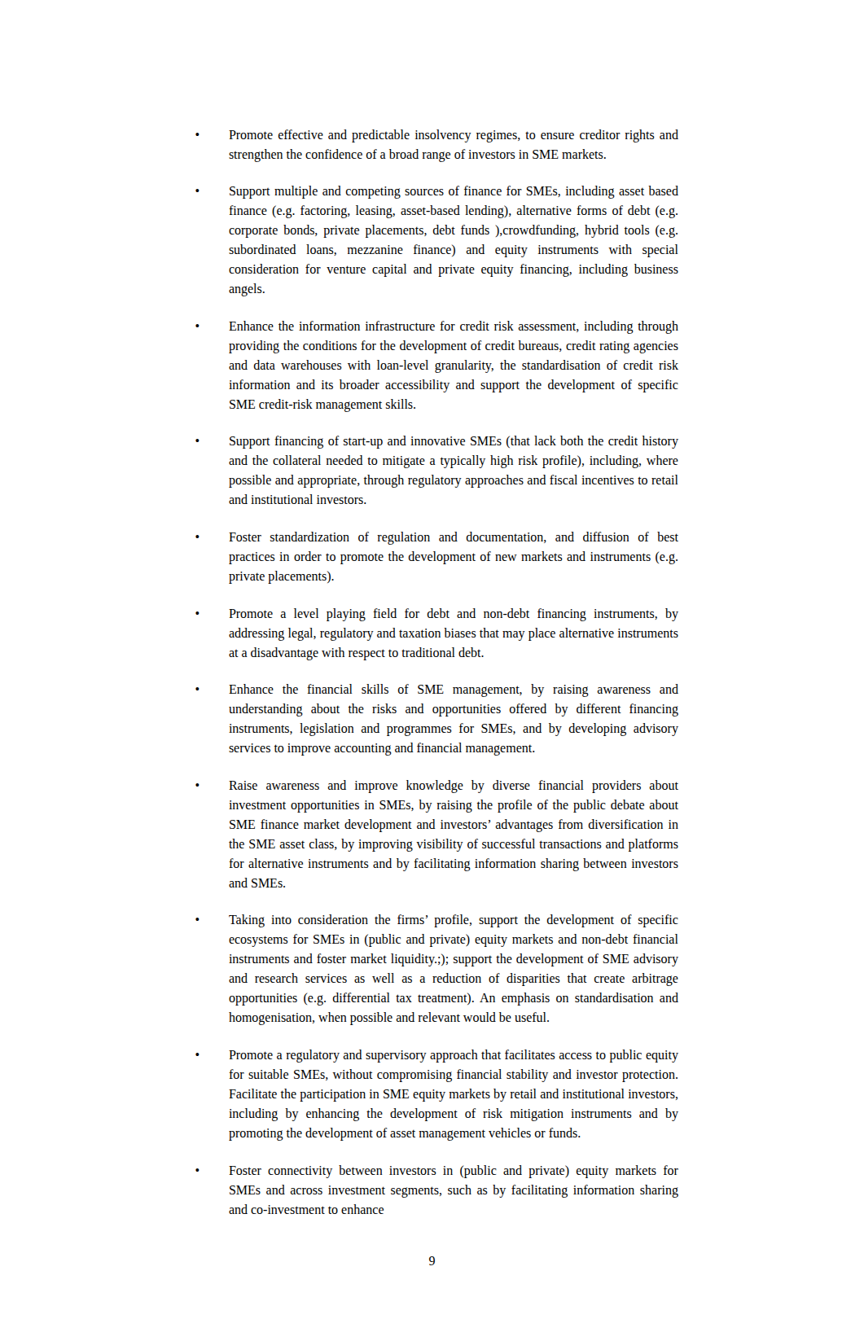Promote effective and predictable insolvency regimes, to ensure creditor rights and strengthen the confidence of a broad range of investors in SME markets.
Support multiple and competing sources of finance for SMEs, including asset based finance (e.g. factoring, leasing, asset-based lending), alternative forms of debt (e.g. corporate bonds, private placements, debt funds ),crowdfunding, hybrid tools (e.g. subordinated loans, mezzanine finance) and equity instruments with special consideration for venture capital and private equity financing, including business angels.
Enhance the information infrastructure for credit risk assessment, including through providing the conditions for the development of credit bureaus, credit rating agencies and data warehouses with loan-level granularity, the standardisation of credit risk information and its broader accessibility and support the development of specific SME credit-risk management skills.
Support financing of start-up and innovative SMEs (that lack both the credit history and the collateral needed to mitigate a typically high risk profile), including, where possible and appropriate, through regulatory approaches and fiscal incentives to retail and institutional investors.
Foster standardization of regulation and documentation, and diffusion of best practices in order to promote the development of new markets and instruments (e.g. private placements).
Promote a level playing field for debt and non-debt financing instruments, by addressing legal, regulatory and taxation biases that may place alternative instruments at a disadvantage with respect to traditional debt.
Enhance the financial skills of SME management, by raising awareness and understanding about the risks and opportunities offered by different financing instruments, legislation and programmes for SMEs, and by developing advisory services to improve accounting and financial management.
Raise awareness and improve knowledge by diverse financial providers about investment opportunities in SMEs, by raising the profile of the public debate about SME finance market development and investors’ advantages from diversification in the SME asset class, by improving visibility of successful transactions and platforms for alternative instruments and by facilitating information sharing between investors and SMEs.
Taking into consideration the firms’ profile, support the development of specific ecosystems for SMEs in (public and private) equity markets and non-debt financial instruments and foster market liquidity.;); support the development of SME advisory and research services as well as a reduction of disparities that create arbitrage opportunities (e.g. differential tax treatment). An emphasis on standardisation and homogenisation, when possible and relevant would be useful.
Promote a regulatory and supervisory approach that facilitates access to public equity for suitable SMEs, without compromising financial stability and investor protection. Facilitate the participation in SME equity markets by retail and institutional investors, including by enhancing the development of risk mitigation instruments and by promoting the development of asset management vehicles or funds.
Foster connectivity between investors in (public and private) equity markets for SMEs and across investment segments, such as by facilitating information sharing and co-investment to enhance
9